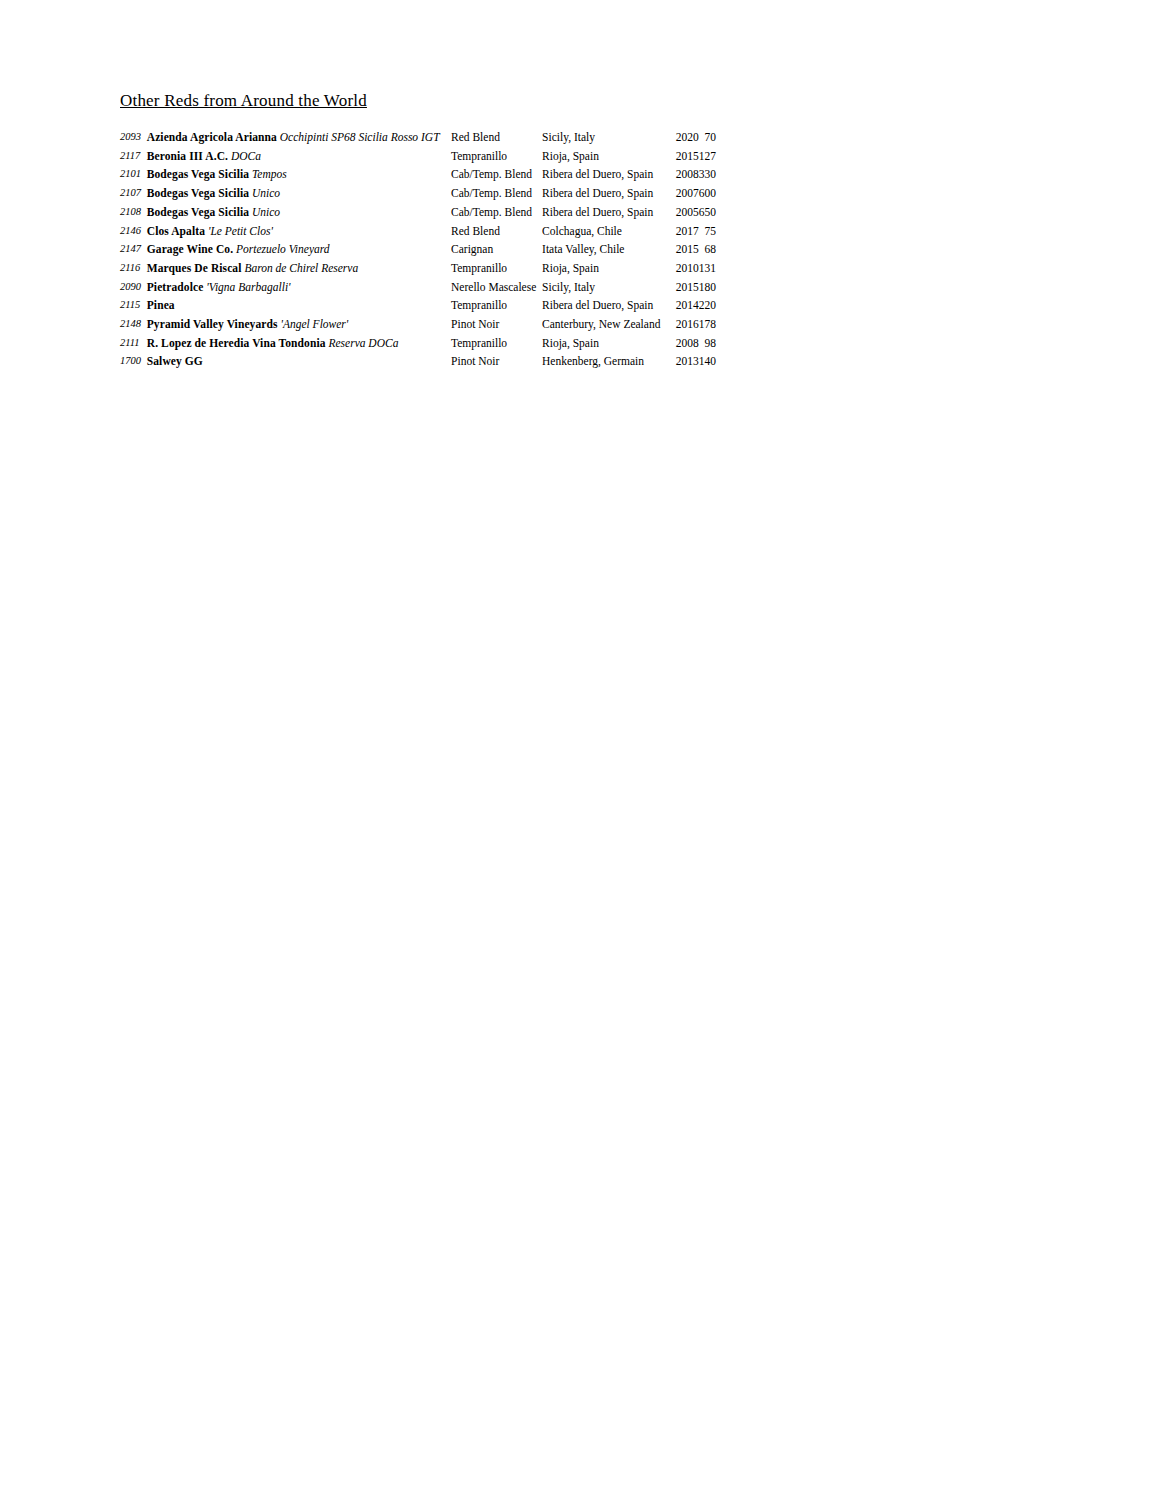Other Reds from Around the World
| 2093 | Azienda Agricola Arianna Occhipinti SP68 Sicilia Rosso IGT | Red Blend | Sicily, Italy | 2020 | 70 |
| 2117 | Beronia III A.C. DOCa | Tempranillo | Rioja, Spain | 2015 | 127 |
| 2101 | Bodegas Vega Sicilia Tempos | Cab/Temp. Blend | Ribera del Duero, Spain | 2008 | 330 |
| 2107 | Bodegas Vega Sicilia Unico | Cab/Temp. Blend | Ribera del Duero, Spain | 2007 | 600 |
| 2108 | Bodegas Vega Sicilia Unico | Cab/Temp. Blend | Ribera del Duero, Spain | 2005 | 650 |
| 2146 | Clos Apalta 'Le Petit Clos' | Red Blend | Colchagua, Chile | 2017 | 75 |
| 2147 | Garage Wine Co. Portezuelo Vineyard | Carignan | Itata Valley, Chile | 2015 | 68 |
| 2116 | Marques De Riscal Baron de Chirel Reserva | Tempranillo | Rioja, Spain | 2010 | 131 |
| 2090 | Pietradolce 'Vigna Barbagalli' | Nerello Mascalese | Sicily, Italy | 2015 | 180 |
| 2115 | Pinea | Tempranillo | Ribera del Duero, Spain | 2014 | 220 |
| 2148 | Pyramid Valley Vineyards 'Angel Flower' | Pinot Noir | Canterbury, New Zealand | 2016 | 178 |
| 2111 | R. Lopez de Heredia Vina Tondonia Reserva DOCa | Tempranillo | Rioja, Spain | 2008 | 98 |
| 1700 | Salwey GG | Pinot Noir | Henkenberg, Germain | 2013 | 140 |